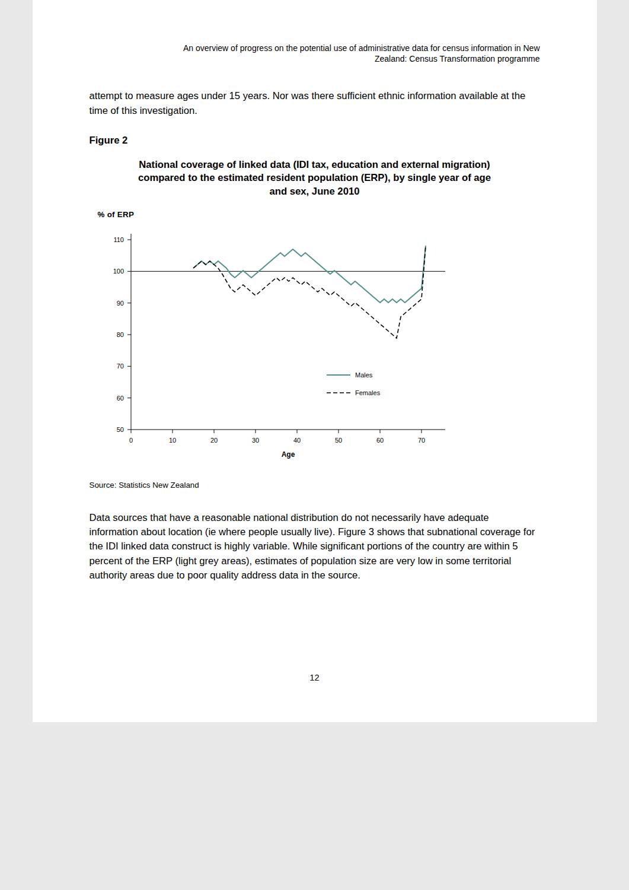An overview of progress on the potential use of administrative data for census information in New
Zealand: Census Transformation programme
attempt to measure ages under 15 years. Nor was there sufficient ethnic information available at the time of this investigation.
Figure 2
National coverage of linked data (IDI tax, education and external migration) compared to the estimated resident population (ERP), by single year of age and sex, June 2010
% of ERP
110 100 90 80 70 60 50 0 10 20 30 40 50 60 70 Age Males Females
Source: Statistics New Zealand
Data sources that have a reasonable national distribution do not necessarily have adequate information about location (ie where people usually live). Figure 3 shows that subnational coverage for the IDI linked data construct is highly variable. While significant portions of the country are within 5 percent of the ERP (light grey areas), estimates of population size are very low in some territorial authority areas due to poor quality address data in the source.
12